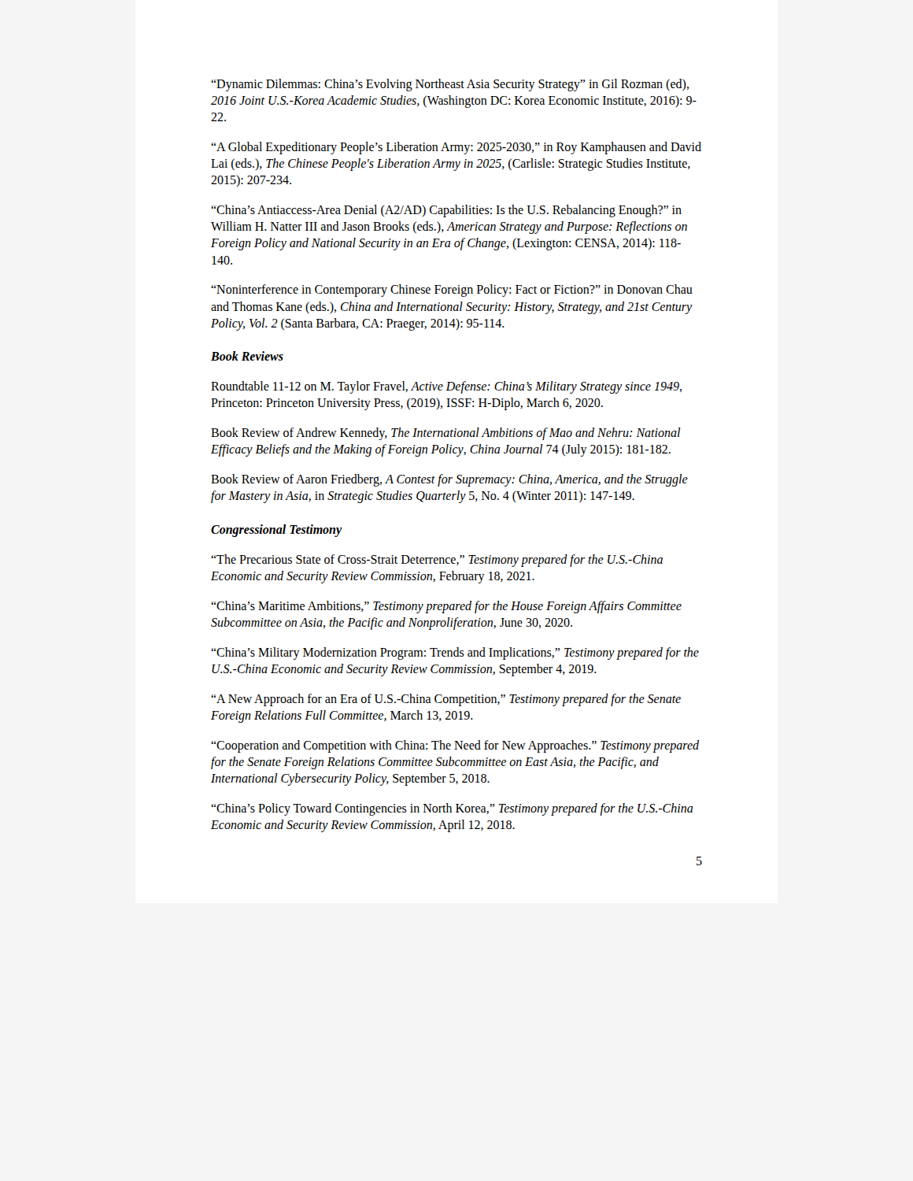“Dynamic Dilemmas: China’s Evolving Northeast Asia Security Strategy” in Gil Rozman (ed), 2016 Joint U.S.-Korea Academic Studies, (Washington DC: Korea Economic Institute, 2016): 9-22.
“A Global Expeditionary People’s Liberation Army: 2025-2030,” in Roy Kamphausen and David Lai (eds.), The Chinese People's Liberation Army in 2025, (Carlisle: Strategic Studies Institute, 2015): 207-234.
“China’s Antiaccess-Area Denial (A2/AD) Capabilities: Is the U.S. Rebalancing Enough?” in William H. Natter III and Jason Brooks (eds.), American Strategy and Purpose: Reflections on Foreign Policy and National Security in an Era of Change, (Lexington: CENSA, 2014): 118-140.
“Noninterference in Contemporary Chinese Foreign Policy: Fact or Fiction?” in Donovan Chau and Thomas Kane (eds.), China and International Security: History, Strategy, and 21st Century Policy, Vol. 2 (Santa Barbara, CA: Praeger, 2014): 95-114.
Book Reviews
Roundtable 11-12 on M. Taylor Fravel, Active Defense: China’s Military Strategy since 1949, Princeton: Princeton University Press, (2019), ISSF: H-Diplo, March 6, 2020.
Book Review of Andrew Kennedy, The International Ambitions of Mao and Nehru: National Efficacy Beliefs and the Making of Foreign Policy, China Journal 74 (July 2015): 181-182.
Book Review of Aaron Friedberg, A Contest for Supremacy: China, America, and the Struggle for Mastery in Asia, in Strategic Studies Quarterly 5, No. 4 (Winter 2011): 147-149.
Congressional Testimony
“The Precarious State of Cross-Strait Deterrence,” Testimony prepared for the U.S.-China Economic and Security Review Commission, February 18, 2021.
“China’s Maritime Ambitions,” Testimony prepared for the House Foreign Affairs Committee Subcommittee on Asia, the Pacific and Nonproliferation, June 30, 2020.
“China’s Military Modernization Program: Trends and Implications,” Testimony prepared for the U.S.-China Economic and Security Review Commission, September 4, 2019.
“A New Approach for an Era of U.S.-China Competition,” Testimony prepared for the Senate Foreign Relations Full Committee, March 13, 2019.
“Cooperation and Competition with China: The Need for New Approaches.” Testimony prepared for the Senate Foreign Relations Committee Subcommittee on East Asia, the Pacific, and International Cybersecurity Policy, September 5, 2018.
“China’s Policy Toward Contingencies in North Korea,” Testimony prepared for the U.S.-China Economic and Security Review Commission, April 12, 2018.
5